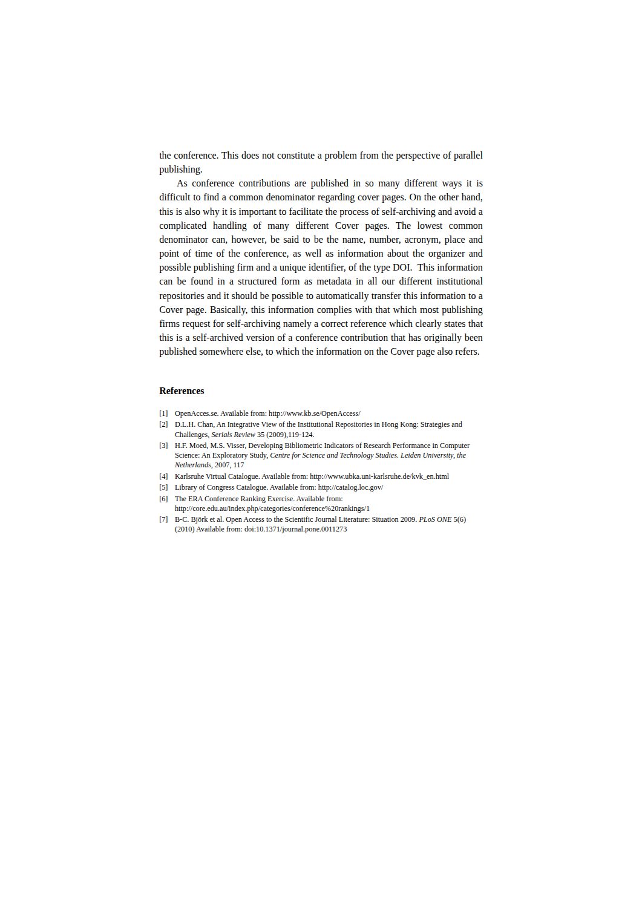the conference. This does not constitute a problem from the perspective of parallel publishing.
As conference contributions are published in so many different ways it is difficult to find a common denominator regarding cover pages. On the other hand, this is also why it is important to facilitate the process of self-archiving and avoid a complicated handling of many different Cover pages. The lowest common denominator can, however, be said to be the name, number, acronym, place and point of time of the conference, as well as information about the organizer and possible publishing firm and a unique identifier, of the type DOI. This information can be found in a structured form as metadata in all our different institutional repositories and it should be possible to automatically transfer this information to a Cover page. Basically, this information complies with that which most publishing firms request for self-archiving namely a correct reference which clearly states that this is a self-archived version of a conference contribution that has originally been published somewhere else, to which the information on the Cover page also refers.
References
[1] OpenAcces.se. Available from: http://www.kb.se/OpenAccess/
[2] D.L.H. Chan, An Integrative View of the Institutional Repositories in Hong Kong: Strategies and Challenges, Serials Review 35 (2009),119-124.
[3] H.F. Moed, M.S. Visser, Developing Bibliometric Indicators of Research Performance in Computer Science: An Exploratory Study, Centre for Science and Technology Studies. Leiden University, the Netherlands, 2007, 117
[4] Karlsruhe Virtual Catalogue. Available from: http://www.ubka.uni-karlsruhe.de/kvk_en.html
[5] Library of Congress Catalogue. Available from: http://catalog.loc.gov/
[6] The ERA Conference Ranking Exercise. Available from:
http://core.edu.au/index.php/categories/conference%20rankings/1
[7] B-C. Björk et al. Open Access to the Scientific Journal Literature: Situation 2009. PLoS ONE 5(6) (2010) Available from: doi:10.1371/journal.pone.0011273